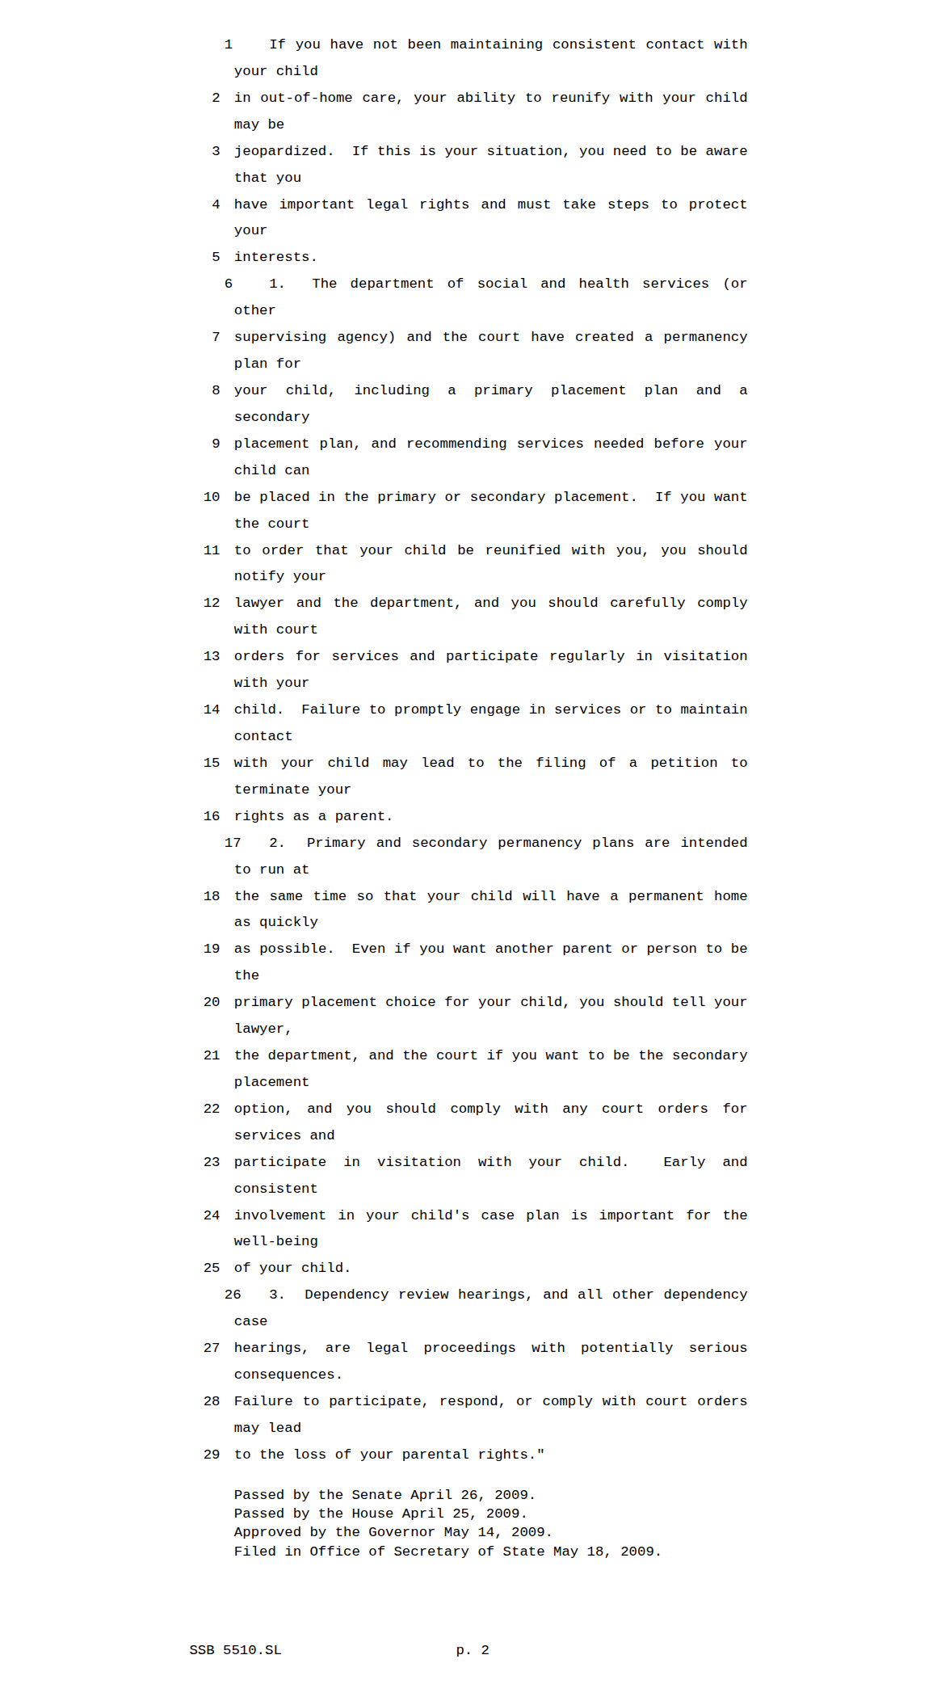If you have not been maintaining consistent contact with your child
in out-of-home care, your ability to reunify with your child may be
jeopardized. If this is your situation, you need to be aware that you
have important legal rights and must take steps to protect your
interests.
1. The department of social and health services (or other
supervising agency) and the court have created a permanency plan for
your child, including a primary placement plan and a secondary
placement plan, and recommending services needed before your child can
be placed in the primary or secondary placement. If you want the court
to order that your child be reunified with you, you should notify your
lawyer and the department, and you should carefully comply with court
orders for services and participate regularly in visitation with your
child. Failure to promptly engage in services or to maintain contact
with your child may lead to the filing of a petition to terminate your
rights as a parent.
2. Primary and secondary permanency plans are intended to run at
the same time so that your child will have a permanent home as quickly
as possible. Even if you want another parent or person to be the
primary placement choice for your child, you should tell your lawyer,
the department, and the court if you want to be the secondary placement
option, and you should comply with any court orders for services and
participate in visitation with your child. Early and consistent
involvement in your child's case plan is important for the well-being
of your child.
3. Dependency review hearings, and all other dependency case
hearings, are legal proceedings with potentially serious consequences.
Failure to participate, respond, or comply with court orders may lead
to the loss of your parental rights."
Passed by the Senate April 26, 2009.
Passed by the House April 25, 2009.
Approved by the Governor May 14, 2009.
Filed in Office of Secretary of State May 18, 2009.
SSB 5510.SL
p. 2